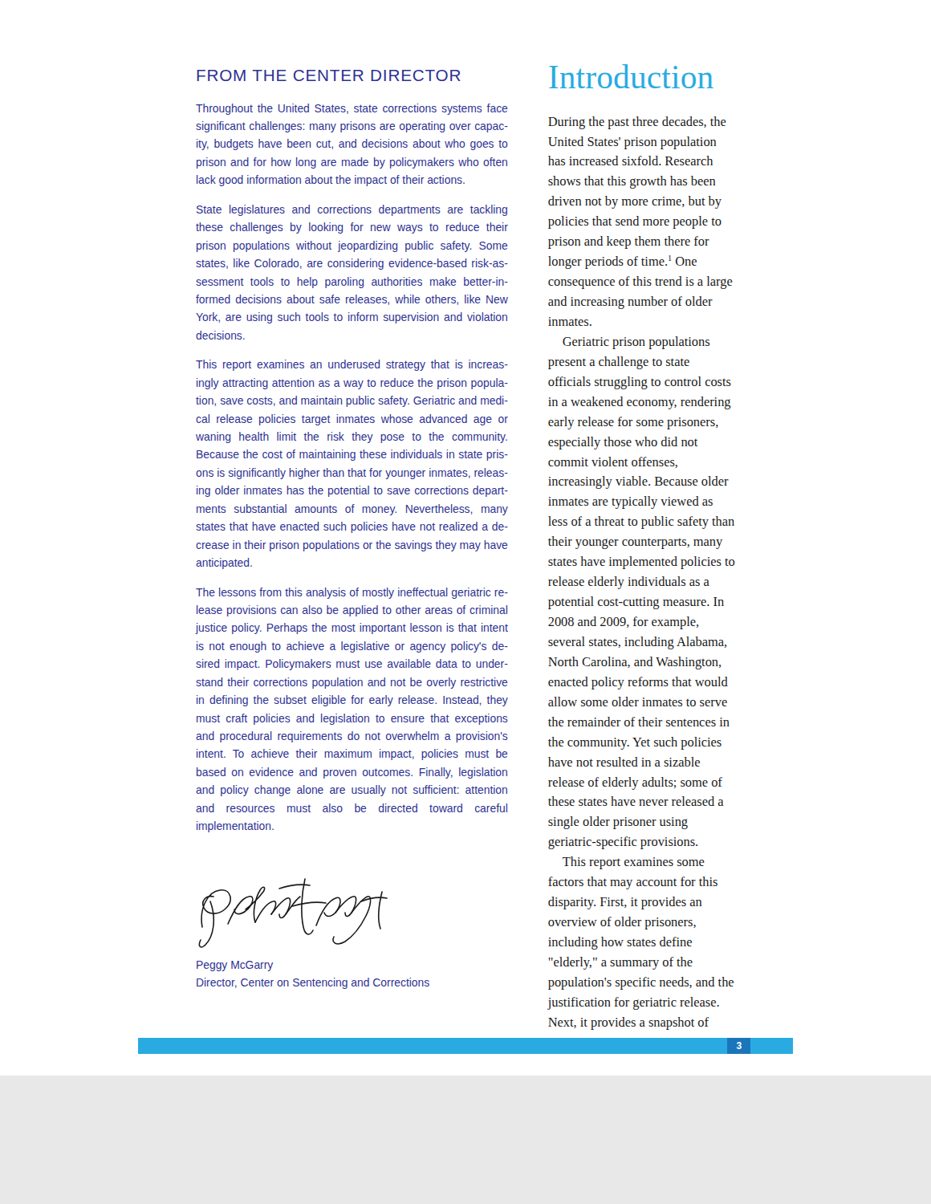From the Center Director
Throughout the United States, state corrections systems face significant challenges: many prisons are operating over capacity, budgets have been cut, and decisions about who goes to prison and for how long are made by policymakers who often lack good information about the impact of their actions.
State legislatures and corrections departments are tackling these challenges by looking for new ways to reduce their prison populations without jeopardizing public safety. Some states, like Colorado, are considering evidence-based risk-assessment tools to help paroling authorities make better-informed decisions about safe releases, while others, like New York, are using such tools to inform supervision and violation decisions.
This report examines an underused strategy that is increasingly attracting attention as a way to reduce the prison population, save costs, and maintain public safety. Geriatric and medical release policies target inmates whose advanced age or waning health limit the risk they pose to the community. Because the cost of maintaining these individuals in state prisons is significantly higher than that for younger inmates, releasing older inmates has the potential to save corrections departments substantial amounts of money. Nevertheless, many states that have enacted such policies have not realized a decrease in their prison populations or the savings they may have anticipated.
The lessons from this analysis of mostly ineffectual geriatric release provisions can also be applied to other areas of criminal justice policy. Perhaps the most important lesson is that intent is not enough to achieve a legislative or agency policy's desired impact. Policymakers must use available data to understand their corrections population and not be overly restrictive in defining the subset eligible for early release. Instead, they must craft policies and legislation to ensure that exceptions and procedural requirements do not overwhelm a provision's intent. To achieve their maximum impact, policies must be based on evidence and proven outcomes. Finally, legislation and policy change alone are usually not sufficient: attention and resources must also be directed toward careful implementation.
Peggy McGarry
Director, Center on Sentencing and Corrections
Introduction
During the past three decades, the United States' prison population has increased sixfold. Research shows that this growth has been driven not by more crime, but by policies that send more people to prison and keep them there for longer periods of time.1 One consequence of this trend is a large and increasing number of older inmates.
Geriatric prison populations present a challenge to state officials struggling to control costs in a weakened economy, rendering early release for some prisoners, especially those who did not commit violent offenses, increasingly viable. Because older inmates are typically viewed as less of a threat to public safety than their younger counterparts, many states have implemented policies to release elderly individuals as a potential cost-cutting measure. In 2008 and 2009, for example, several states, including Alabama, North Carolina, and Washington, enacted policy reforms that would allow some older inmates to serve the remainder of their sentences in the community. Yet such policies have not resulted in a sizable release of elderly adults; some of these states have never released a single older prisoner using geriatric-specific provisions.
This report examines some factors that may account for this disparity. First, it provides an overview of older prisoners, including how states define "elderly," a summary of the population's specific needs, and the justification for geriatric release. Next, it provides a snapshot of
3